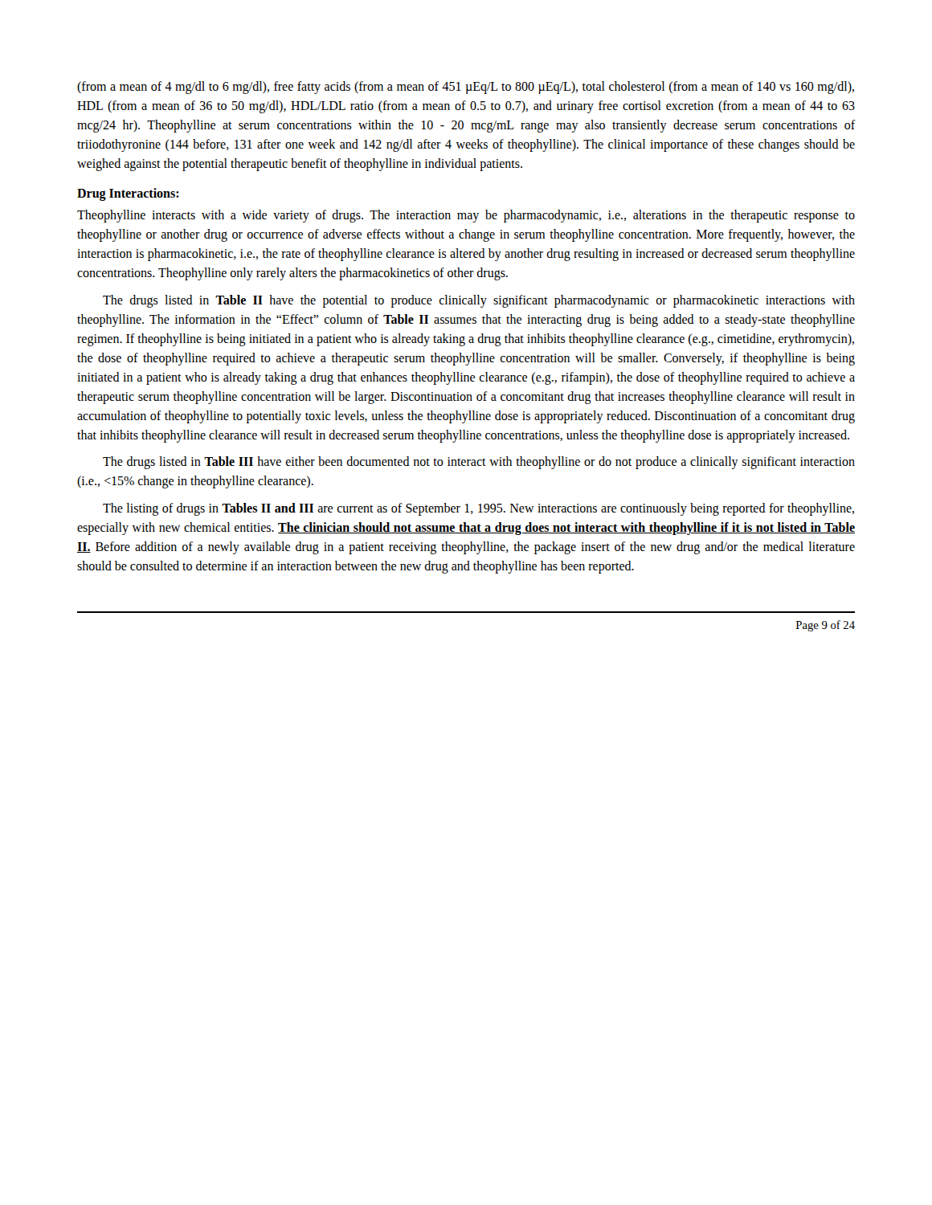(from a mean of 4 mg/dl to 6 mg/dl), free fatty acids (from a mean of 451 µEq/L to 800 µEq/L), total cholesterol (from a mean of 140 vs 160 mg/dl), HDL (from a mean of 36 to 50 mg/dl), HDL/LDL ratio (from a mean of 0.5 to 0.7), and urinary free cortisol excretion (from a mean of 44 to 63 mcg/24 hr). Theophylline at serum concentrations within the 10 - 20 mcg/mL range may also transiently decrease serum concentrations of triiodothyronine (144 before, 131 after one week and 142 ng/dl after 4 weeks of theophylline). The clinical importance of these changes should be weighed against the potential therapeutic benefit of theophylline in individual patients.
Drug Interactions:
Theophylline interacts with a wide variety of drugs. The interaction may be pharmacodynamic, i.e., alterations in the therapeutic response to theophylline or another drug or occurrence of adverse effects without a change in serum theophylline concentration. More frequently, however, the interaction is pharmacokinetic, i.e., the rate of theophylline clearance is altered by another drug resulting in increased or decreased serum theophylline concentrations. Theophylline only rarely alters the pharmacokinetics of other drugs.
The drugs listed in Table II have the potential to produce clinically significant pharmacodynamic or pharmacokinetic interactions with theophylline. The information in the “Effect” column of Table II assumes that the interacting drug is being added to a steady-state theophylline regimen. If theophylline is being initiated in a patient who is already taking a drug that inhibits theophylline clearance (e.g., cimetidine, erythromycin), the dose of theophylline required to achieve a therapeutic serum theophylline concentration will be smaller. Conversely, if theophylline is being initiated in a patient who is already taking a drug that enhances theophylline clearance (e.g., rifampin), the dose of theophylline required to achieve a therapeutic serum theophylline concentration will be larger. Discontinuation of a concomitant drug that increases theophylline clearance will result in accumulation of theophylline to potentially toxic levels, unless the theophylline dose is appropriately reduced. Discontinuation of a concomitant drug that inhibits theophylline clearance will result in decreased serum theophylline concentrations, unless the theophylline dose is appropriately increased.
The drugs listed in Table III have either been documented not to interact with theophylline or do not produce a clinically significant interaction (i.e., <15% change in theophylline clearance).
The listing of drugs in Tables II and III are current as of September 1, 1995. New interactions are continuously being reported for theophylline, especially with new chemical entities. The clinician should not assume that a drug does not interact with theophylline if it is not listed in Table II. Before addition of a newly available drug in a patient receiving theophylline, the package insert of the new drug and/or the medical literature should be consulted to determine if an interaction between the new drug and theophylline has been reported.
Page 9 of 24